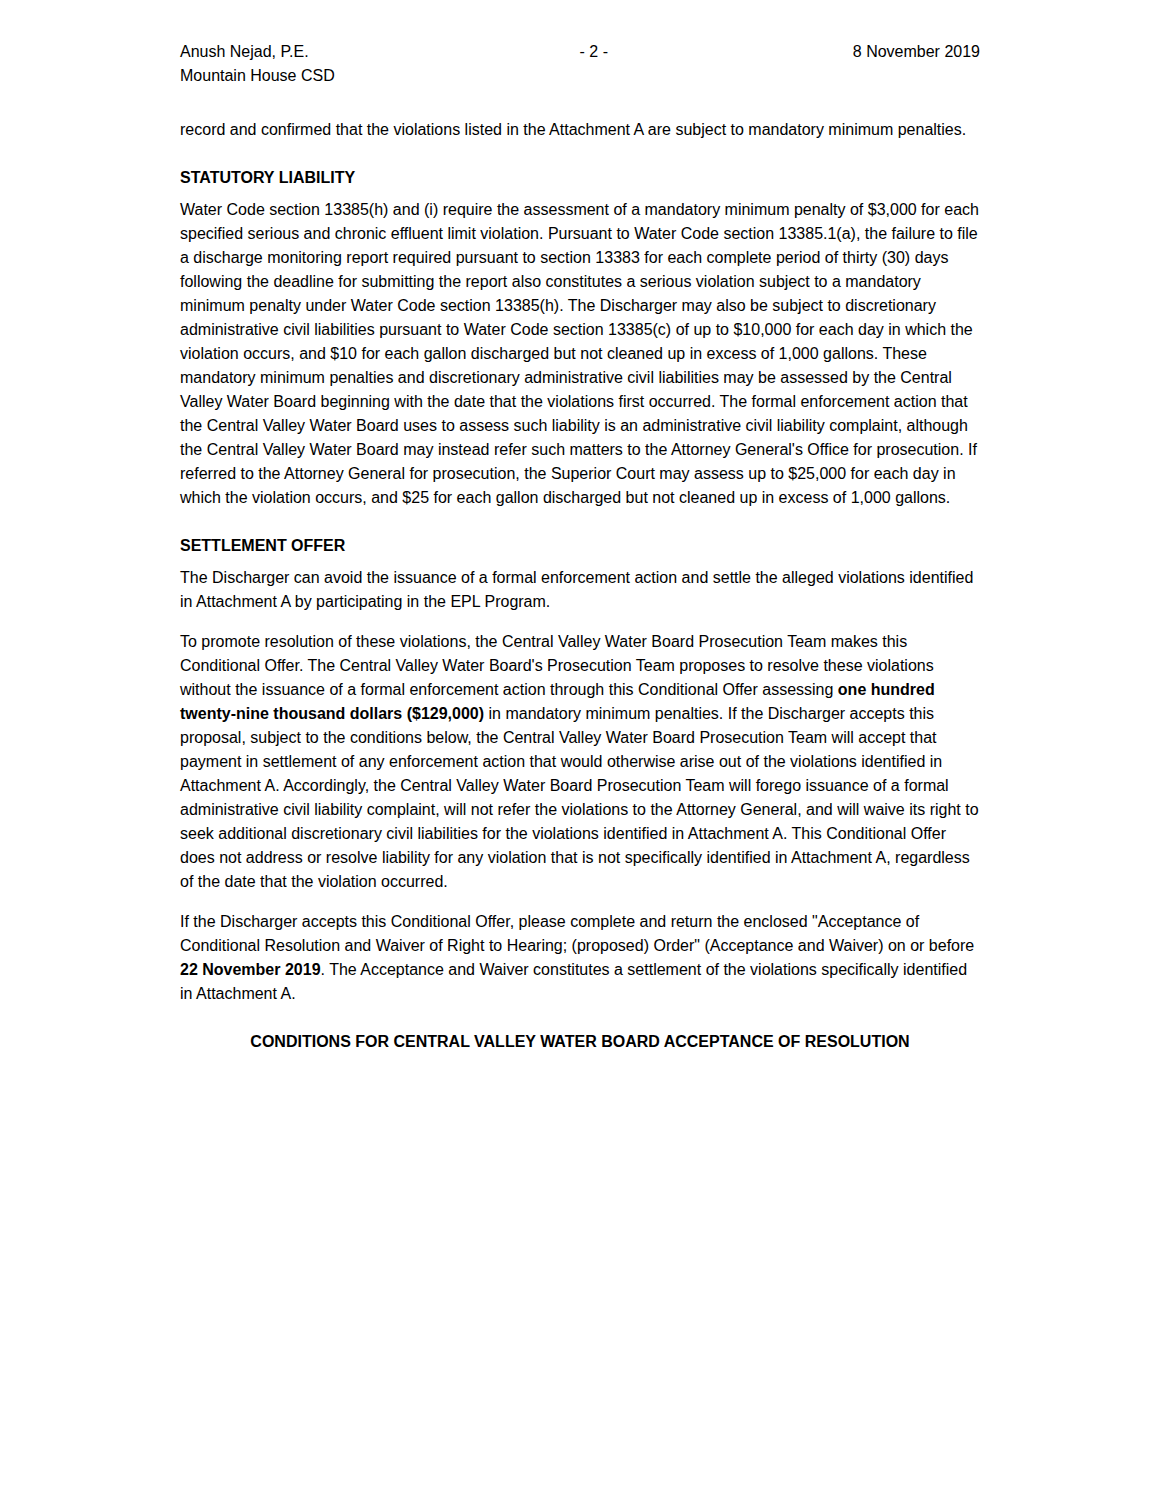Anush Nejad, P.E.
Mountain House CSD
- 2 -
8 November 2019
record and confirmed that the violations listed in the Attachment A are subject to mandatory minimum penalties.
STATUTORY LIABILITY
Water Code section 13385(h) and (i) require the assessment of a mandatory minimum penalty of $3,000 for each specified serious and chronic effluent limit violation. Pursuant to Water Code section 13385.1(a), the failure to file a discharge monitoring report required pursuant to section 13383 for each complete period of thirty (30) days following the deadline for submitting the report also constitutes a serious violation subject to a mandatory minimum penalty under Water Code section 13385(h). The Discharger may also be subject to discretionary administrative civil liabilities pursuant to Water Code section 13385(c) of up to $10,000 for each day in which the violation occurs, and $10 for each gallon discharged but not cleaned up in excess of 1,000 gallons. These mandatory minimum penalties and discretionary administrative civil liabilities may be assessed by the Central Valley Water Board beginning with the date that the violations first occurred. The formal enforcement action that the Central Valley Water Board uses to assess such liability is an administrative civil liability complaint, although the Central Valley Water Board may instead refer such matters to the Attorney General's Office for prosecution. If referred to the Attorney General for prosecution, the Superior Court may assess up to $25,000 for each day in which the violation occurs, and $25 for each gallon discharged but not cleaned up in excess of 1,000 gallons.
SETTLEMENT OFFER
The Discharger can avoid the issuance of a formal enforcement action and settle the alleged violations identified in Attachment A by participating in the EPL Program.
To promote resolution of these violations, the Central Valley Water Board Prosecution Team makes this Conditional Offer. The Central Valley Water Board's Prosecution Team proposes to resolve these violations without the issuance of a formal enforcement action through this Conditional Offer assessing one hundred twenty-nine thousand dollars ($129,000) in mandatory minimum penalties. If the Discharger accepts this proposal, subject to the conditions below, the Central Valley Water Board Prosecution Team will accept that payment in settlement of any enforcement action that would otherwise arise out of the violations identified in Attachment A. Accordingly, the Central Valley Water Board Prosecution Team will forego issuance of a formal administrative civil liability complaint, will not refer the violations to the Attorney General, and will waive its right to seek additional discretionary civil liabilities for the violations identified in Attachment A. This Conditional Offer does not address or resolve liability for any violation that is not specifically identified in Attachment A, regardless of the date that the violation occurred.
If the Discharger accepts this Conditional Offer, please complete and return the enclosed "Acceptance of Conditional Resolution and Waiver of Right to Hearing; (proposed) Order" (Acceptance and Waiver) on or before 22 November 2019. The Acceptance and Waiver constitutes a settlement of the violations specifically identified in Attachment A.
CONDITIONS FOR CENTRAL VALLEY WATER BOARD ACCEPTANCE OF RESOLUTION